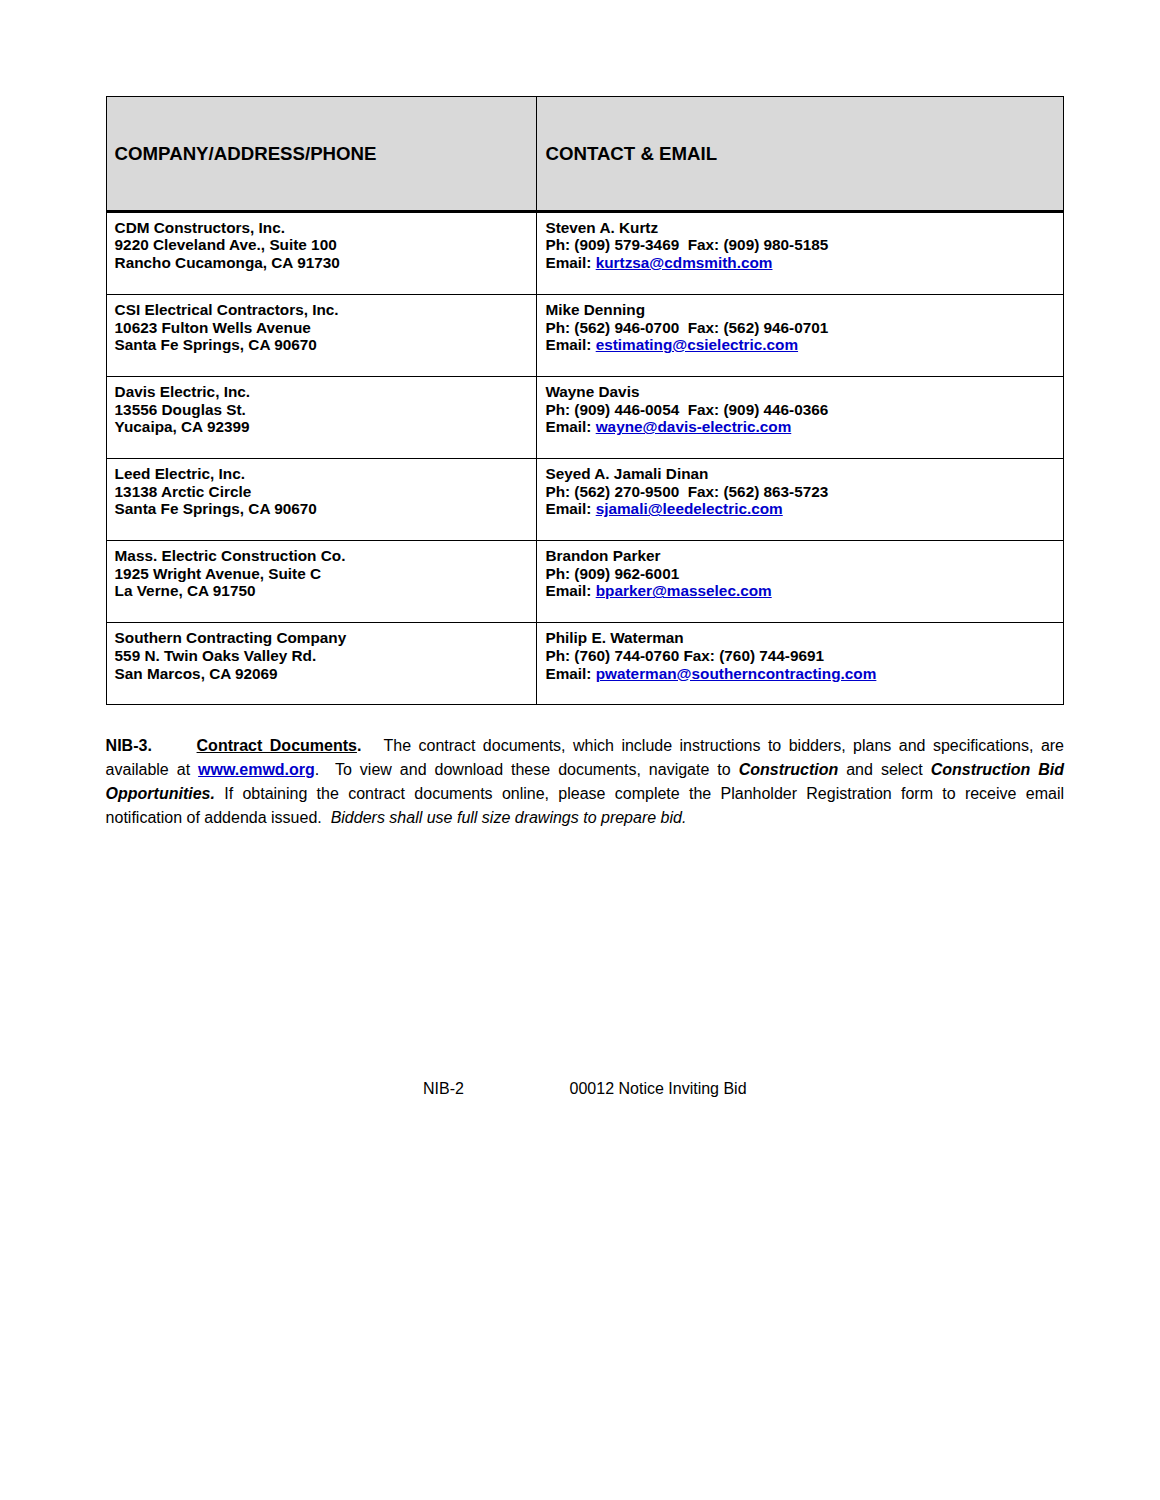| COMPANY/ADDRESS/PHONE | CONTACT & EMAIL |
| --- | --- |
| CDM Constructors, Inc. 9220 Cleveland Ave., Suite 100 Rancho Cucamonga, CA 91730 | Steven A. Kurtz Ph: (909) 579-3469 Fax: (909) 980-5185 Email: kurtzsa@cdmsmith.com |
| CSI Electrical Contractors, Inc. 10623 Fulton Wells Avenue Santa Fe Springs, CA 90670 | Mike Denning Ph: (562) 946-0700 Fax: (562) 946-0701 Email: estimating@csielectric.com |
| Davis Electric, Inc. 13556 Douglas St. Yucaipa, CA 92399 | Wayne Davis Ph: (909) 446-0054 Fax: (909) 446-0366 Email: wayne@davis-electric.com |
| Leed Electric, Inc. 13138 Arctic Circle Santa Fe Springs, CA 90670 | Seyed A. Jamali Dinan Ph: (562) 270-9500 Fax: (562) 863-5723 Email: sjamali@leedelectric.com |
| Mass. Electric Construction Co. 1925 Wright Avenue, Suite C La Verne, CA 91750 | Brandon Parker Ph: (909) 962-6001 Email: bparker@masselec.com |
| Southern Contracting Company 559 N. Twin Oaks Valley Rd. San Marcos, CA 92069 | Philip E. Waterman Ph: (760) 744-0760 Fax: (760) 744-9691 Email: pwaterman@southerncontracting.com |
NIB-3. Contract Documents. The contract documents, which include instructions to bidders, plans and specifications, are available at www.emwd.org. To view and download these documents, navigate to Construction and select Construction Bid Opportunities. If obtaining the contract documents online, please complete the Planholder Registration form to receive email notification of addenda issued. Bidders shall use full size drawings to prepare bid.
NIB-200012 Notice Inviting Bid